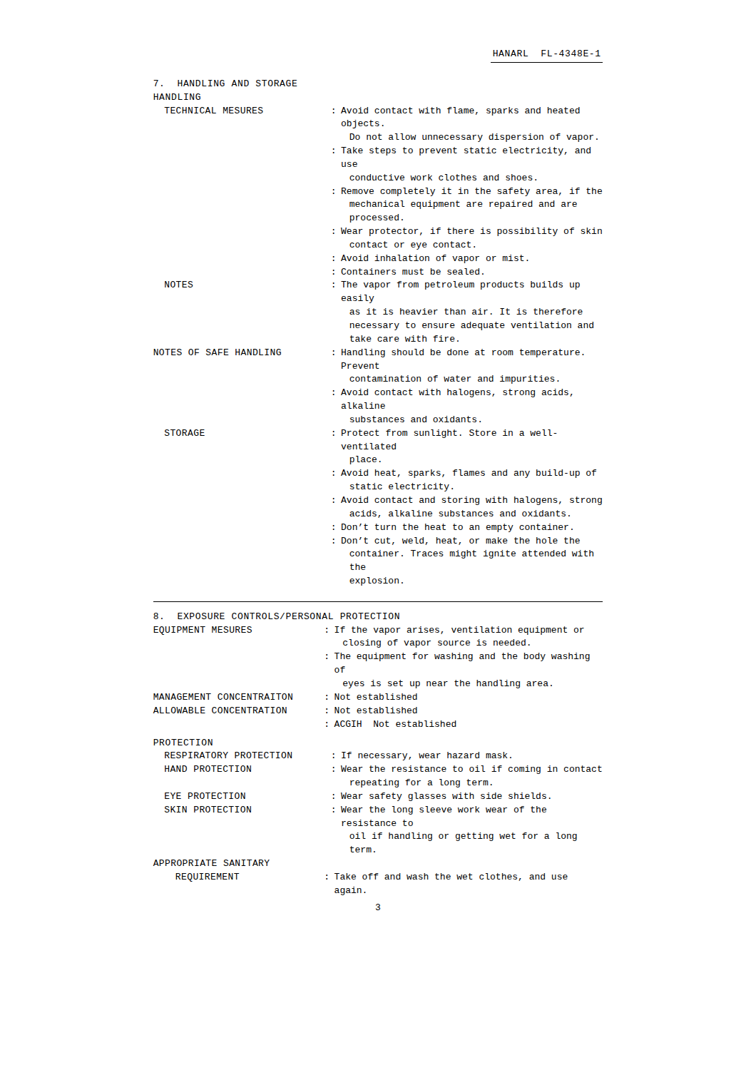HANARL FL-4348E-1
7. HANDLING AND STORAGE
HANDLING
| TECHNICAL MESURES | Avoid contact with flame, sparks and heated objects. Do not allow unnecessary dispersion of vapor. Take steps to prevent static electricity, and use conductive work clothes and shoes. Remove completely it in the safety area, if the mechanical equipment are repaired and are processed. Wear protector, if there is possibility of skin contact or eye contact. Avoid inhalation of vapor or mist. Containers must be sealed. |
| NOTES | The vapor from petroleum products builds up easily as it is heavier than air. It is therefore necessary to ensure adequate ventilation and take care with fire. |
| NOTES OF SAFE HANDLING | Handling should be done at room temperature. Prevent contamination of water and impurities. Avoid contact with halogens, strong acids, alkaline substances and oxidants. |
| STORAGE | Protect from sunlight. Store in a well-ventilated place. Avoid heat, sparks, flames and any build-up of static electricity. Avoid contact and storing with halogens, strong acids, alkaline substances and oxidants. Don’t turn the heat to an empty container. Don’t cut, weld, heat, or make the hole the container. Traces might ignite attended with the explosion. |
8. EXPOSURE CONTROLS/PERSONAL PROTECTION
| EQUIPMENT MESURES | If the vapor arises, ventilation equipment or closing of vapor source is needed. The equipment for washing and the body washing of eyes is set up near the handling area. |
| MANAGEMENT CONCENTRAITON | Not established |
| ALLOWABLE CONCENTRATION | Not established ACGIH Not established |
PROTECTION
| RESPIRATORY PROTECTION | If necessary, wear hazard mask. |
| HAND PROTECTION | Wear the resistance to oil if coming in contact repeating for a long term. |
| EYE PROTECTION | Wear safety glasses with side shields. |
| SKIN PROTECTION | Wear the long sleeve work wear of the resistance to oil if handling or getting wet for a long term. |
| APPROPRIATE SANITARY REQUIREMENT | Take off and wash the wet clothes, and use again. |
3